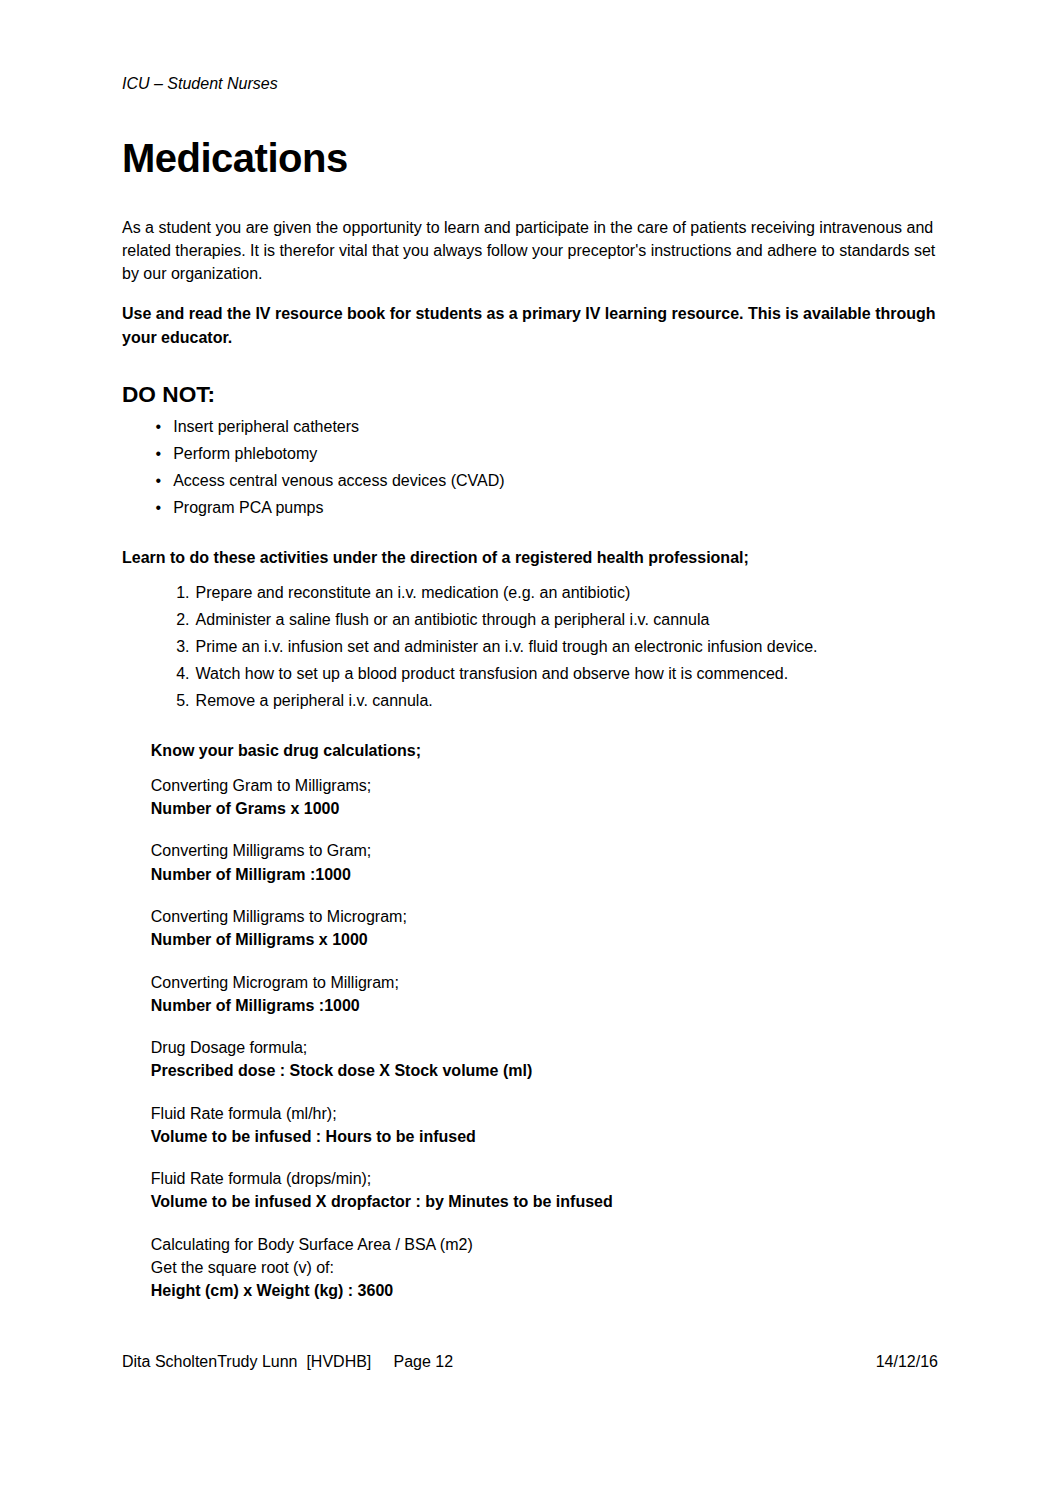ICU – Student Nurses
Medications
As a student you are given the opportunity to learn and participate in the care of patients receiving intravenous and related therapies. It is therefor vital that you always follow your preceptor's instructions and adhere to standards set by our organization.
Use and read the IV resource book for students as a primary IV learning resource. This is available through your educator.
DO NOT:
Insert peripheral catheters
Perform phlebotomy
Access central venous access devices (CVAD)
Program PCA pumps
Learn to do these activities under the direction of a registered health professional;
Prepare and reconstitute an i.v. medication (e.g. an antibiotic)
Administer a saline flush or an antibiotic through a peripheral i.v. cannula
Prime an i.v. infusion set and administer an i.v. fluid trough an electronic infusion device.
Watch how to set up a blood product transfusion and observe how it is commenced.
Remove a peripheral i.v. cannula.
Know your basic drug calculations;
Converting Gram to Milligrams; Number of Grams x 1000
Converting Milligrams to Gram; Number of Milligram :1000
Converting Milligrams to Microgram; Number of Milligrams x 1000
Converting Microgram to Milligram; Number of Milligrams :1000
Drug Dosage formula; Prescribed dose : Stock dose X Stock volume (ml)
Fluid Rate formula (ml/hr); Volume to be infused : Hours to be infused
Fluid Rate formula (drops/min); Volume to be infused X dropfactor : by Minutes to be infused
Calculating for Body Surface Area / BSA (m2) Get the square root (v) of: Height (cm) x Weight (kg) : 3600
Dita ScholtenTrudy Lunn [HVDHB] Page 12 14/12/16